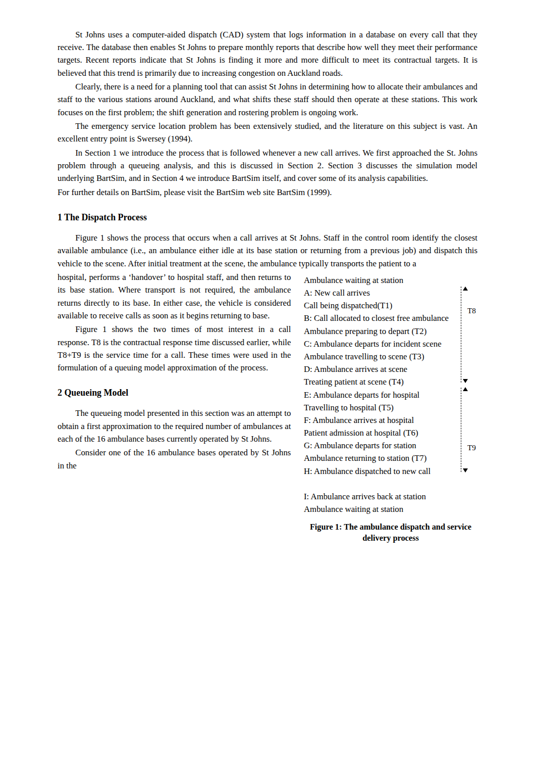St Johns uses a computer-aided dispatch (CAD) system that logs information in a database on every call that they receive. The database then enables St Johns to prepare monthly reports that describe how well they meet their performance targets. Recent reports indicate that St Johns is finding it more and more difficult to meet its contractual targets. It is believed that this trend is primarily due to increasing congestion on Auckland roads.
Clearly, there is a need for a planning tool that can assist St Johns in determining how to allocate their ambulances and staff to the various stations around Auckland, and what shifts these staff should then operate at these stations. This work focuses on the first problem; the shift generation and rostering problem is ongoing work.
The emergency service location problem has been extensively studied, and the literature on this subject is vast. An excellent entry point is Swersey (1994).
In Section 1 we introduce the process that is followed whenever a new call arrives. We first approached the St. Johns problem through a queueing analysis, and this is discussed in Section 2. Section 3 discusses the simulation model underlying BartSim, and in Section 4 we introduce BartSim itself, and cover some of its analysis capabilities.
For further details on BartSim, please visit the BartSim web site BartSim (1999).
1 The Dispatch Process
Figure 1 shows the process that occurs when a call arrives at St Johns. Staff in the control room identify the closest available ambulance (i.e., an ambulance either idle at its base station or returning from a previous job) and dispatch this vehicle to the scene. After initial treatment at the scene, the ambulance typically transports the patient to a
Ambulance waiting at station
A: New call arrives
Call being dispatched(T1)
B: Call allocated to closest free ambulance
Ambulance preparing to depart (T2)
C: Ambulance departs for incident scene
Ambulance travelling to scene (T3)
D: Ambulance arrives at scene
Treating patient at scene (T4)
E: Ambulance departs for hospital
Travelling to hospital (T5)
F: Ambulance arrives at hospital
Patient admission at hospital (T6)
G: Ambulance departs for station
Ambulance returning to station (T7)
H: Ambulance dispatched to new call
I: Ambulance arrives back at station
Ambulance waiting at station
T8
T9
Figure 1: The ambulance dispatch and service delivery process
hospital, performs a ‘handover’ to hospital staff, and then returns to its base station. Where transport is not required, the ambulance returns directly to its base. In either case, the vehicle is considered available to receive calls as soon as it begins returning to base.
Figure 1 shows the two times of most interest in a call response. T8 is the contractual response time discussed earlier, while T8+T9 is the service time for a call. These times were used in the formulation of a queuing model approximation of the process.
2 Queueing Model
The queueing model presented in this section was an attempt to obtain a first approximation to the required number of ambulances at each of the 16 ambulance bases currently operated by St Johns.
Consider one of the 16 ambulance bases operated by St Johns in the